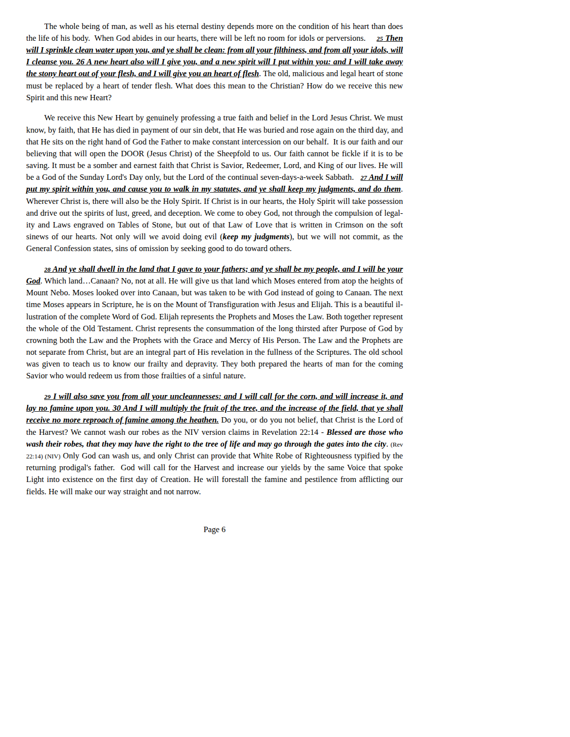The whole being of man, as well as his eternal destiny depends more on the condition of his heart than does the life of his body. When God abides in our hearts, there will be left no room for idols or perversions. 25 Then will I sprinkle clean water upon you, and ye shall be clean: from all your filthiness, and from all your idols, will I cleanse you. 26 A new heart also will I give you, and a new spirit will I put within you: and I will take away the stony heart out of your flesh, and I will give you an heart of flesh. The old, malicious and legal heart of stone must be replaced by a heart of tender flesh. What does this mean to the Christian? How do we receive this new Spirit and this new Heart?
We receive this New Heart by genuinely professing a true faith and belief in the Lord Jesus Christ. We must know, by faith, that He has died in payment of our sin debt, that He was buried and rose again on the third day, and that He sits on the right hand of God the Father to make constant intercession on our behalf. It is our faith and our believing that will open the DOOR (Jesus Christ) of the Sheepfold to us. Our faith cannot be fickle if it is to be saving. It must be a somber and earnest faith that Christ is Savior, Redeemer, Lord, and King of our lives. He will be a God of the Sunday Lord's Day only, but the Lord of the continual seven-days-a-week Sabbath. 27 And I will put my spirit within you, and cause you to walk in my statutes, and ye shall keep my judgments, and do them. Wherever Christ is, there will also be the Holy Spirit. If Christ is in our hearts, the Holy Spirit will take possession and drive out the spirits of lust, greed, and deception. We come to obey God, not through the compulsion of legality and Laws engraved on Tables of Stone, but out of that Law of Love that is written in Crimson on the soft sinews of our hearts. Not only will we avoid doing evil (keep my judgments), but we will not commit, as the General Confession states, sins of omission by seeking good to do toward others.
28 And ye shall dwell in the land that I gave to your fathers; and ye shall be my people, and I will be your God. Which land…Canaan? No, not at all. He will give us that land which Moses entered from atop the heights of Mount Nebo. Moses looked over into Canaan, but was taken to be with God instead of going to Canaan. The next time Moses appears in Scripture, he is on the Mount of Transfiguration with Jesus and Elijah. This is a beautiful illustration of the complete Word of God. Elijah represents the Prophets and Moses the Law. Both together represent the whole of the Old Testament. Christ represents the consummation of the long thirsted after Purpose of God by crowning both the Law and the Prophets with the Grace and Mercy of His Person. The Law and the Prophets are not separate from Christ, but are an integral part of His revelation in the fullness of the Scriptures. The old school was given to teach us to know our frailty and depravity. They both prepared the hearts of man for the coming Savior who would redeem us from those frailties of a sinful nature.
29 I will also save you from all your uncleannesses: and I will call for the corn, and will increase it, and lay no famine upon you. 30 And I will multiply the fruit of the tree, and the increase of the field, that ye shall receive no more reproach of famine among the heathen. Do you, or do you not belief, that Christ is the Lord of the Harvest? We cannot wash our robes as the NIV version claims in Revelation 22:14 - Blessed are those who wash their robes, that they may have the right to the tree of life and may go through the gates into the city. (Rev 22:14) (NIV) Only God can wash us, and only Christ can provide that White Robe of Righteousness typified by the returning prodigal's father. God will call for the Harvest and increase our yields by the same Voice that spoke Light into existence on the first day of Creation. He will forestall the famine and pestilence from afflicting our fields. He will make our way straight and not narrow.
Page 6